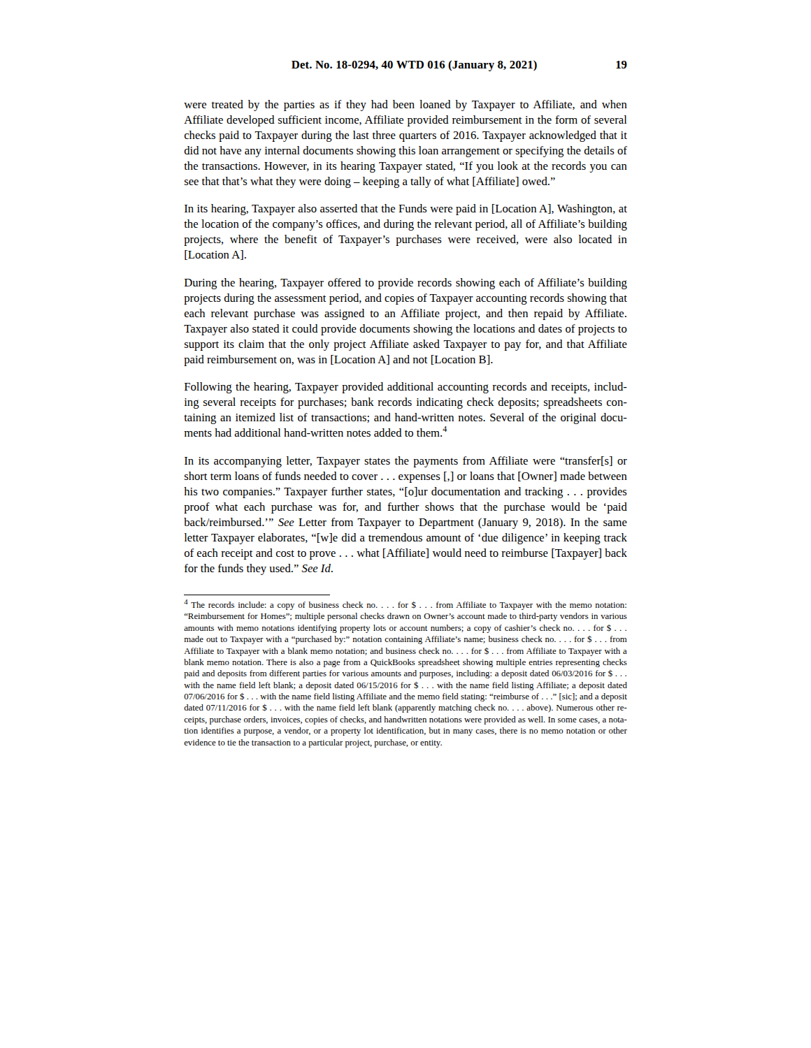Det. No. 18-0294, 40 WTD 016 (January 8, 2021) 19
were treated by the parties as if they had been loaned by Taxpayer to Affiliate, and when Affiliate developed sufficient income, Affiliate provided reimbursement in the form of several checks paid to Taxpayer during the last three quarters of 2016. Taxpayer acknowledged that it did not have any internal documents showing this loan arrangement or specifying the details of the transactions. However, in its hearing Taxpayer stated, “If you look at the records you can see that that’s what they were doing – keeping a tally of what [Affiliate] owed.”
In its hearing, Taxpayer also asserted that the Funds were paid in [Location A], Washington, at the location of the company’s offices, and during the relevant period, all of Affiliate’s building projects, where the benefit of Taxpayer’s purchases were received, were also located in [Location A].
During the hearing, Taxpayer offered to provide records showing each of Affiliate’s building projects during the assessment period, and copies of Taxpayer accounting records showing that each relevant purchase was assigned to an Affiliate project, and then repaid by Affiliate. Taxpayer also stated it could provide documents showing the locations and dates of projects to support its claim that the only project Affiliate asked Taxpayer to pay for, and that Affiliate paid reimbursement on, was in [Location A] and not [Location B].
Following the hearing, Taxpayer provided additional accounting records and receipts, including several receipts for purchases; bank records indicating check deposits; spreadsheets containing an itemized list of transactions; and hand-written notes. Several of the original documents had additional hand-written notes added to them.4
In its accompanying letter, Taxpayer states the payments from Affiliate were “transfer[s] or short term loans of funds needed to cover . . . expenses [,] or loans that [Owner] made between his two companies.” Taxpayer further states, “[o]ur documentation and tracking . . . provides proof what each purchase was for, and further shows that the purchase would be ‘paid back/reimbursed.’” See Letter from Taxpayer to Department (January 9, 2018). In the same letter Taxpayer elaborates, “[w]e did a tremendous amount of ‘due diligence’ in keeping track of each receipt and cost to prove . . . what [Affiliate] would need to reimburse [Taxpayer] back for the funds they used.” See Id.
4 The records include: a copy of business check no. . . . for $ . . . from Affiliate to Taxpayer with the memo notation: “Reimbursement for Homes”; multiple personal checks drawn on Owner’s account made to third-party vendors in various amounts with memo notations identifying property lots or account numbers; a copy of cashier’s check no. . . . for $ . . . made out to Taxpayer with a “purchased by:” notation containing Affiliate’s name; business check no. . . . for $ . . . from Affiliate to Taxpayer with a blank memo notation; and business check no. . . . for $ . . . from Affiliate to Taxpayer with a blank memo notation. There is also a page from a QuickBooks spreadsheet showing multiple entries representing checks paid and deposits from different parties for various amounts and purposes, including: a deposit dated 06/03/2016 for $ . . . with the name field left blank; a deposit dated 06/15/2016 for $ . . . with the name field listing Affiliate; a deposit dated 07/06/2016 for $ . . . with the name field listing Affiliate and the memo field stating: “reimburse of . . .” [sic]; and a deposit dated 07/11/2016 for $ . . . with the name field left blank (apparently matching check no. . . . above). Numerous other receipts, purchase orders, invoices, copies of checks, and handwritten notations were provided as well. In some cases, a notation identifies a purpose, a vendor, or a property lot identification, but in many cases, there is no memo notation or other evidence to tie the transaction to a particular project, purchase, or entity.